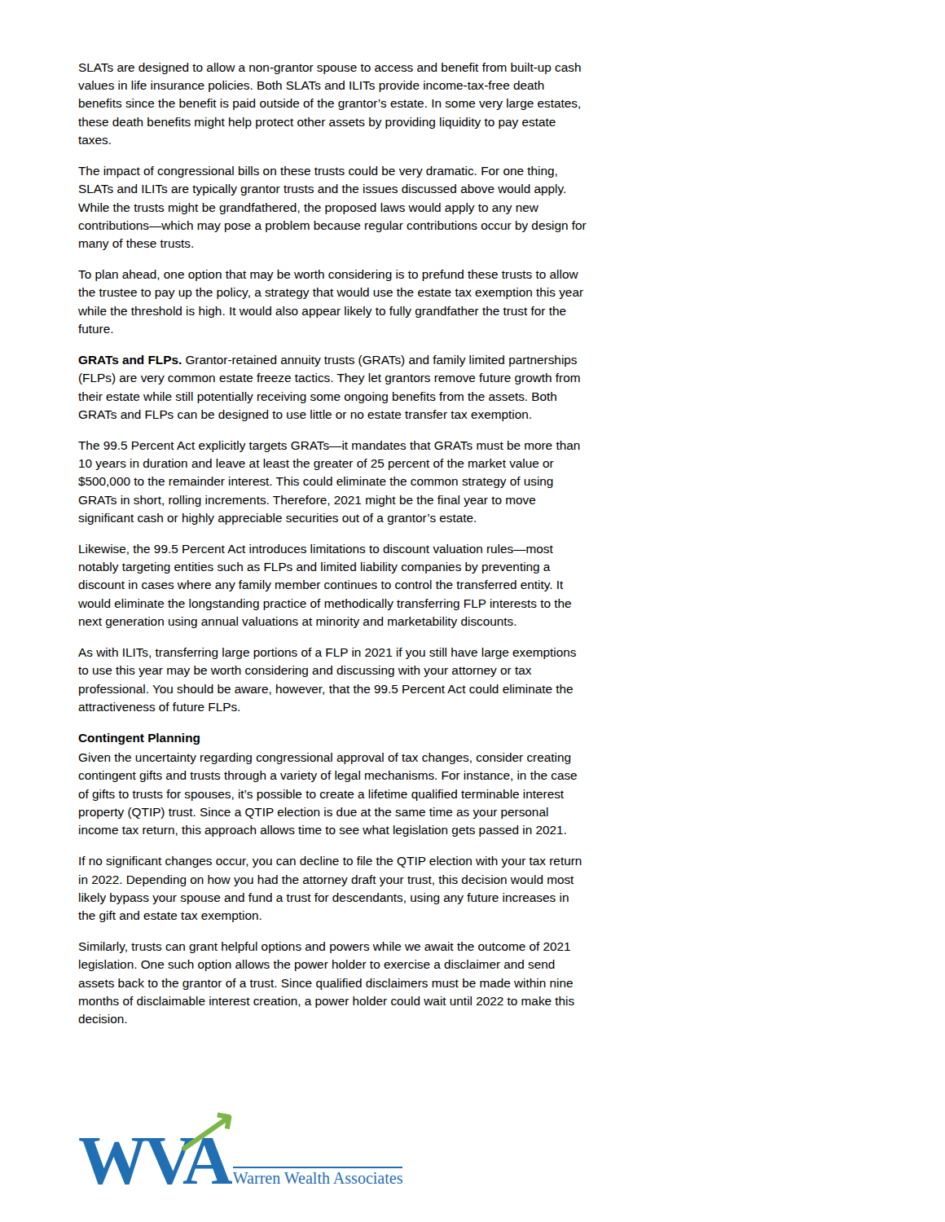SLATs are designed to allow a non-grantor spouse to access and benefit from built-up cash values in life insurance policies. Both SLATs and ILITs provide income-tax-free death benefits since the benefit is paid outside of the grantor’s estate. In some very large estates, these death benefits might help protect other assets by providing liquidity to pay estate taxes.
The impact of congressional bills on these trusts could be very dramatic. For one thing, SLATs and ILITs are typically grantor trusts and the issues discussed above would apply. While the trusts might be grandfathered, the proposed laws would apply to any new contributions—which may pose a problem because regular contributions occur by design for many of these trusts.
To plan ahead, one option that may be worth considering is to prefund these trusts to allow the trustee to pay up the policy, a strategy that would use the estate tax exemption this year while the threshold is high. It would also appear likely to fully grandfather the trust for the future.
GRATs and FLPs. Grantor-retained annuity trusts (GRATs) and family limited partnerships (FLPs) are very common estate freeze tactics. They let grantors remove future growth from their estate while still potentially receiving some ongoing benefits from the assets. Both GRATs and FLPs can be designed to use little or no estate transfer tax exemption.
The 99.5 Percent Act explicitly targets GRATs—it mandates that GRATs must be more than 10 years in duration and leave at least the greater of 25 percent of the market value or $500,000 to the remainder interest. This could eliminate the common strategy of using GRATs in short, rolling increments. Therefore, 2021 might be the final year to move significant cash or highly appreciable securities out of a grantor’s estate.
Likewise, the 99.5 Percent Act introduces limitations to discount valuation rules—most notably targeting entities such as FLPs and limited liability companies by preventing a discount in cases where any family member continues to control the transferred entity. It would eliminate the longstanding practice of methodically transferring FLP interests to the next generation using annual valuations at minority and marketability discounts.
As with ILITs, transferring large portions of a FLP in 2021 if you still have large exemptions to use this year may be worth considering and discussing with your attorney or tax professional. You should be aware, however, that the 99.5 Percent Act could eliminate the attractiveness of future FLPs.
Contingent Planning
Given the uncertainty regarding congressional approval of tax changes, consider creating contingent gifts and trusts through a variety of legal mechanisms. For instance, in the case of gifts to trusts for spouses, it’s possible to create a lifetime qualified terminable interest property (QTIP) trust. Since a QTIP election is due at the same time as your personal income tax return, this approach allows time to see what legislation gets passed in 2021.
If no significant changes occur, you can decline to file the QTIP election with your tax return in 2022. Depending on how you had the attorney draft your trust, this decision would most likely bypass your spouse and fund a trust for descendants, using any future increases in the gift and estate tax exemption.
Similarly, trusts can grant helpful options and powers while we await the outcome of 2021 legislation. One such option allows the power holder to exercise a disclaimer and send assets back to the grantor of a trust. Since qualified disclaimers must be made within nine months of disclaimable interest creation, a power holder could wait until 2022 to make this decision.
WVA⟶
Warren Wealth Associates